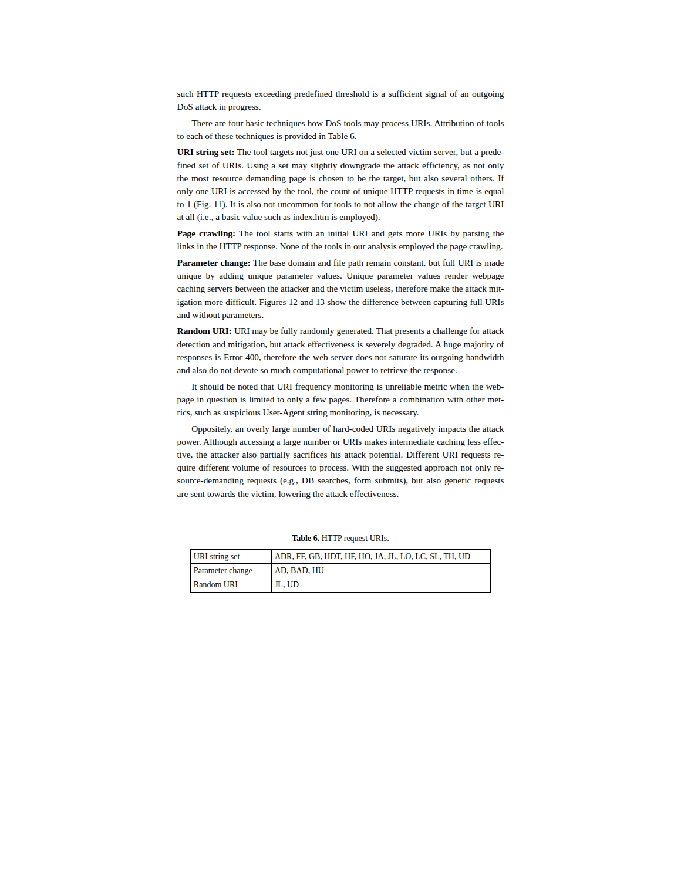such HTTP requests exceeding predefined threshold is a sufficient signal of an outgoing DoS attack in progress.
There are four basic techniques how DoS tools may process URIs. Attribution of tools to each of these techniques is provided in Table 6.
URI string set: The tool targets not just one URI on a selected victim server, but a predefined set of URIs. Using a set may slightly downgrade the attack efficiency, as not only the most resource demanding page is chosen to be the target, but also several others. If only one URI is accessed by the tool, the count of unique HTTP requests in time is equal to 1 (Fig. 11). It is also not uncommon for tools to not allow the change of the target URI at all (i.e., a basic value such as index.htm is employed).
Page crawling: The tool starts with an initial URI and gets more URIs by parsing the links in the HTTP response. None of the tools in our analysis employed the page crawling.
Parameter change: The base domain and file path remain constant, but full URI is made unique by adding unique parameter values. Unique parameter values render webpage caching servers between the attacker and the victim useless, therefore make the attack mitigation more difficult. Figures 12 and 13 show the difference between capturing full URIs and without parameters.
Random URI: URI may be fully randomly generated. That presents a challenge for attack detection and mitigation, but attack effectiveness is severely degraded. A huge majority of responses is Error 400, therefore the web server does not saturate its outgoing bandwidth and also do not devote so much computational power to retrieve the response.
It should be noted that URI frequency monitoring is unreliable metric when the webpage in question is limited to only a few pages. Therefore a combination with other metrics, such as suspicious User-Agent string monitoring, is necessary.
Oppositely, an overly large number of hard-coded URIs negatively impacts the attack power. Although accessing a large number or URIs makes intermediate caching less effective, the attacker also partially sacrifices his attack potential. Different URI requests require different volume of resources to process. With the suggested approach not only resource-demanding requests (e.g., DB searches, form submits), but also generic requests are sent towards the victim, lowering the attack effectiveness.
Table 6. HTTP request URIs.
| URI string set | ADR, FF, GB, HDT, HF, HO, JA, JL, LO, LC, SL, TH, UD |
| Parameter change | AD, BAD, HU |
| Random URI | JL, UD |